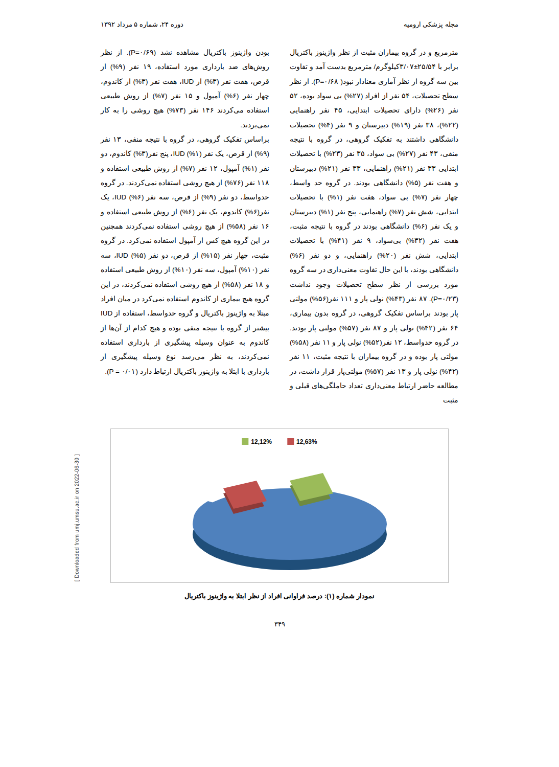مجله پزشکی ارومیه
دوره ۲۴، شماره ۵ مرداد ۱۳۹۲
مترمربع و در گروه بیماران مثبت از نظر واژینوز باکتریال برابر با ۲۵/۵۴±۳/۰۷کیلوگرم/ مترمربع بدست آمد و تفاوت بین سه گروه از نظر آماری معنادار نبود( P=۰/۶۸). از نظر سطح تحصیلات، ۵۴ نفر از افراد (۲۷%) بی سواد بوده، ۵۲ نفر (۲۶%) دارای تحصیلات ابتدایی، ۴۵ نفر راهنمایی (۲۲%)، ۳۸ نفر (۱۹%) دبیرستان و ۹ نفر (۴%) تحصیلات دانشگاهی داشتند به تفکیک گروهی، در گروه با نتیجه منفی، ۴۳ نفر (۲۷%) بی سواد، ۳۵ نفر (۲۳%) با تحصیلات ابتدایی ۳۳ نفر (۲۱%) راهنمایی، ۳۳ نفر (۲۱%) دبیرستان و هفت نفر (۵%) دانشگاهی بودند. در گروه حد واسط، چهار نفر (۷%) بی سواد، هفت نفر (۱%) با تحصیلات ابتدایی، شش نفر (۷%) راهنمایی، پنج نفر (۱%) دبیرستان و یک نفر (۶%) دانشگاهی بودند در گروه با نتیجه مثبت، هفت نفر (۳۲%) بی‌سواد، ۹ نفر (۴۱%) با تحصیلات ابتدایی، شش نفر (۲۰%) راهنمایی، و دو نفر (۶%) دانشگاهی بودند، با این حال تفاوت معنی‌داری در سه گروه مورد بررسی از نظر سطح تحصیلات وجود نداشت (P=۰/۲۳). ۸۷ نفر (۴۳%) نولی پار و ۱۱۱ نفر(۵۶%) مولتی پار بودند براساس تفکیک گروهی، در گروه بدون بیماری، ۶۴ نفر (۴۲%) نولی پار و ۸۷ نفر (۵۷%) مولتی پار بودند. در گروه حدواسط، ۱۲ نفر(۵۲%) نولی پار و ۱۱ نفر (۵۸%) مولتی پار بوده و در گروه بیماران با نتیجه مثبت، ۱۱ نفر (۴۲%) نولی پار و ۱۳ نفر (۵۷%) مولتی‌پار قرار داشت، در مطالعه حاضر ارتباط معنی‌داری تعداد حاملگی‌های قبلی و مثبت
بودن واژینوز باکتریال مشاهده نشد (P=۰/۶۹). از نظر روش‌های ضد بارداری مورد استفاده، ۱۹ نفر (۹%) از قرص، هفت نفر (۳%) از IUD، هفت نفر (۳%) از کاندوم، چهار نفر (۶%) آمپول و ۱۵ نفر (۷%) از روش طبیعی استفاده می‌کردند ۱۴۶ نفر (۷۳%) هیچ روشی را به کار نمی‌بردند.
براساس تفکیک گروهی، در گروه با نتیجه منفی، ۱۳ نفر (۹%) از قرص، یک نفر (۱%) IUD، پنج نفر(۳%) کاندوم، دو نفر (۱%) آمپول، ۱۲ نفر (۷%) از روش طبیعی استفاده و ۱۱۸ نفر (۷۶%) از هیچ روشی استفاده نمی‌کردند. در گروه حدواسط، دو نفر (۹%) از قرص، سه نفر (۶%) IUD، یک نفر(۶%) کاندوم، یک نفر (۶%) از روش طبیعی استفاده و ۱۶ نفر (۵۸%) از هیچ روشی استفاده نمی‌کردند همچنین در این گروه هیچ کس از آمپول استفاده نمی‌کرد. در گروه مثبت، چهار نفر (۱۵%) از قرص، دو نفر (۵%) IUD، سه نفر (۱۰%) آمپول، سه نفر (۱۰%) از روش طبیعی استفاده و ۱۸ نفر (۵۸%) از هیچ روشی استفاده نمی‌کردند، در این گروه هیچ بیماری از کاندوم استفاده نمی‌کرد در میان افراد مبتلا به واژینوز باکتریال و گروه حدواسط، استفاده از IUD بیشتر از گروه با نتیجه منفی بوده و هیچ کدام از آن‌ها از کاندوم به عنوان وسیله پیشگیری از بارداری استفاده نمی‌کردند، به نظر می‌رسد نوع وسیله پیشگیری از بارداری با ابتلا به واژینوز باکتریال ارتباط دارد (P = ۰/۰۱).
12,12%
12,63%
نمودار شماره (۱): درصد فراوانی افراد از نظر ابتلا به واژینوز باکتریال
۳۴۹
[ Downloaded from umj.umsu.ac.ir on 2022-06-30 ]